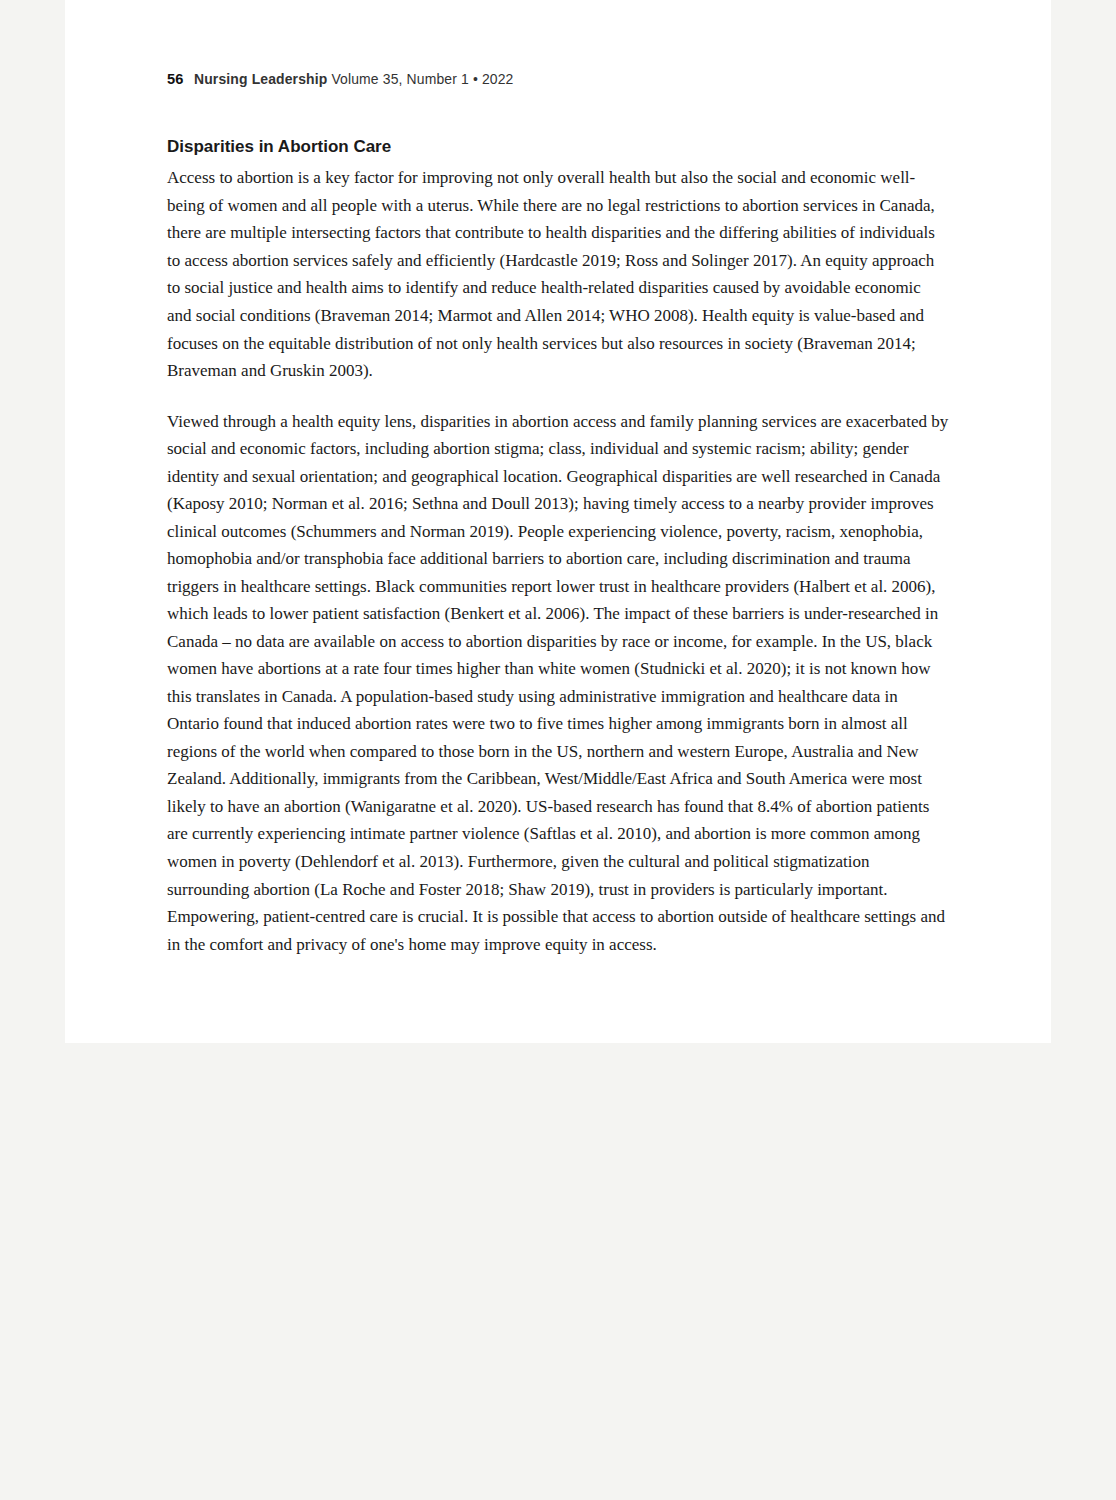56 Nursing Leadership Volume 35, Number 1 • 2022
Disparities in Abortion Care
Access to abortion is a key factor for improving not only overall health but also the social and economic well-being of women and all people with a uterus. While there are no legal restrictions to abortion services in Canada, there are multiple intersecting factors that contribute to health disparities and the differing abilities of individuals to access abortion services safely and efficiently (Hardcastle 2019; Ross and Solinger 2017). An equity approach to social justice and health aims to identify and reduce health-related disparities caused by avoidable economic and social conditions (Braveman 2014; Marmot and Allen 2014; WHO 2008). Health equity is value-based and focuses on the equitable distribution of not only health services but also resources in society (Braveman 2014; Braveman and Gruskin 2003).
Viewed through a health equity lens, disparities in abortion access and family planning services are exacerbated by social and economic factors, including abortion stigma; class, individual and systemic racism; ability; gender identity and sexual orientation; and geographical location. Geographical disparities are well researched in Canada (Kaposy 2010; Norman et al. 2016; Sethna and Doull 2013); having timely access to a nearby provider improves clinical outcomes (Schummers and Norman 2019). People experiencing violence, poverty, racism, xenophobia, homophobia and/or transphobia face additional barriers to abortion care, including discrimination and trauma triggers in healthcare settings. Black communities report lower trust in healthcare providers (Halbert et al. 2006), which leads to lower patient satisfaction (Benkert et al. 2006). The impact of these barriers is under-researched in Canada – no data are available on access to abortion disparities by race or income, for example. In the US, black women have abortions at a rate four times higher than white women (Studnicki et al. 2020); it is not known how this translates in Canada. A population-based study using administrative immigration and healthcare data in Ontario found that induced abortion rates were two to five times higher among immigrants born in almost all regions of the world when compared to those born in the US, northern and western Europe, Australia and New Zealand. Additionally, immigrants from the Caribbean, West/Middle/East Africa and South America were most likely to have an abortion (Wanigaratne et al. 2020). US-based research has found that 8.4% of abortion patients are currently experiencing intimate partner violence (Saftlas et al. 2010), and abortion is more common among women in poverty (Dehlendorf et al. 2013). Furthermore, given the cultural and political stigmatization surrounding abortion (La Roche and Foster 2018; Shaw 2019), trust in providers is particularly important. Empowering, patient-centred care is crucial. It is possible that access to abortion outside of healthcare settings and in the comfort and privacy of one's home may improve equity in access.